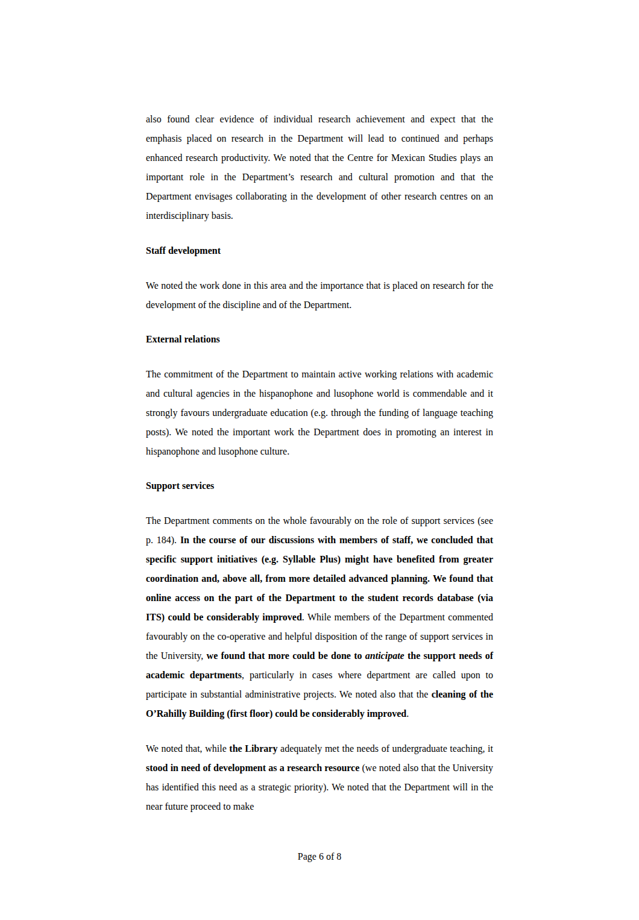also found clear evidence of individual research achievement and expect that the emphasis placed on research in the Department will lead to continued and perhaps enhanced research productivity. We noted that the Centre for Mexican Studies plays an important role in the Department’s research and cultural promotion and that the Department envisages collaborating in the development of other research centres on an interdisciplinary basis.
Staff development
We noted the work done in this area and the importance that is placed on research for the development of the discipline and of the Department.
External relations
The commitment of the Department to maintain active working relations with academic and cultural agencies in the hispanophone and lusophone world is commendable and it strongly favours undergraduate education (e.g. through the funding of language teaching posts). We noted the important work the Department does in promoting an interest in hispanophone and lusophone culture.
Support services
The Department comments on the whole favourably on the role of support services (see p. 184). In the course of our discussions with members of staff, we concluded that specific support initiatives (e.g. Syllable Plus) might have benefited from greater coordination and, above all, from more detailed advanced planning. We found that online access on the part of the Department to the student records database (via ITS) could be considerably improved. While members of the Department commented favourably on the co-operative and helpful disposition of the range of support services in the University, we found that more could be done to anticipate the support needs of academic departments, particularly in cases where department are called upon to participate in substantial administrative projects. We noted also that the cleaning of the O’Rahilly Building (first floor) could be considerably improved.
We noted that, while the Library adequately met the needs of undergraduate teaching, it stood in need of development as a research resource (we noted also that the University has identified this need as a strategic priority). We noted that the Department will in the near future proceed to make
Page 6 of 8